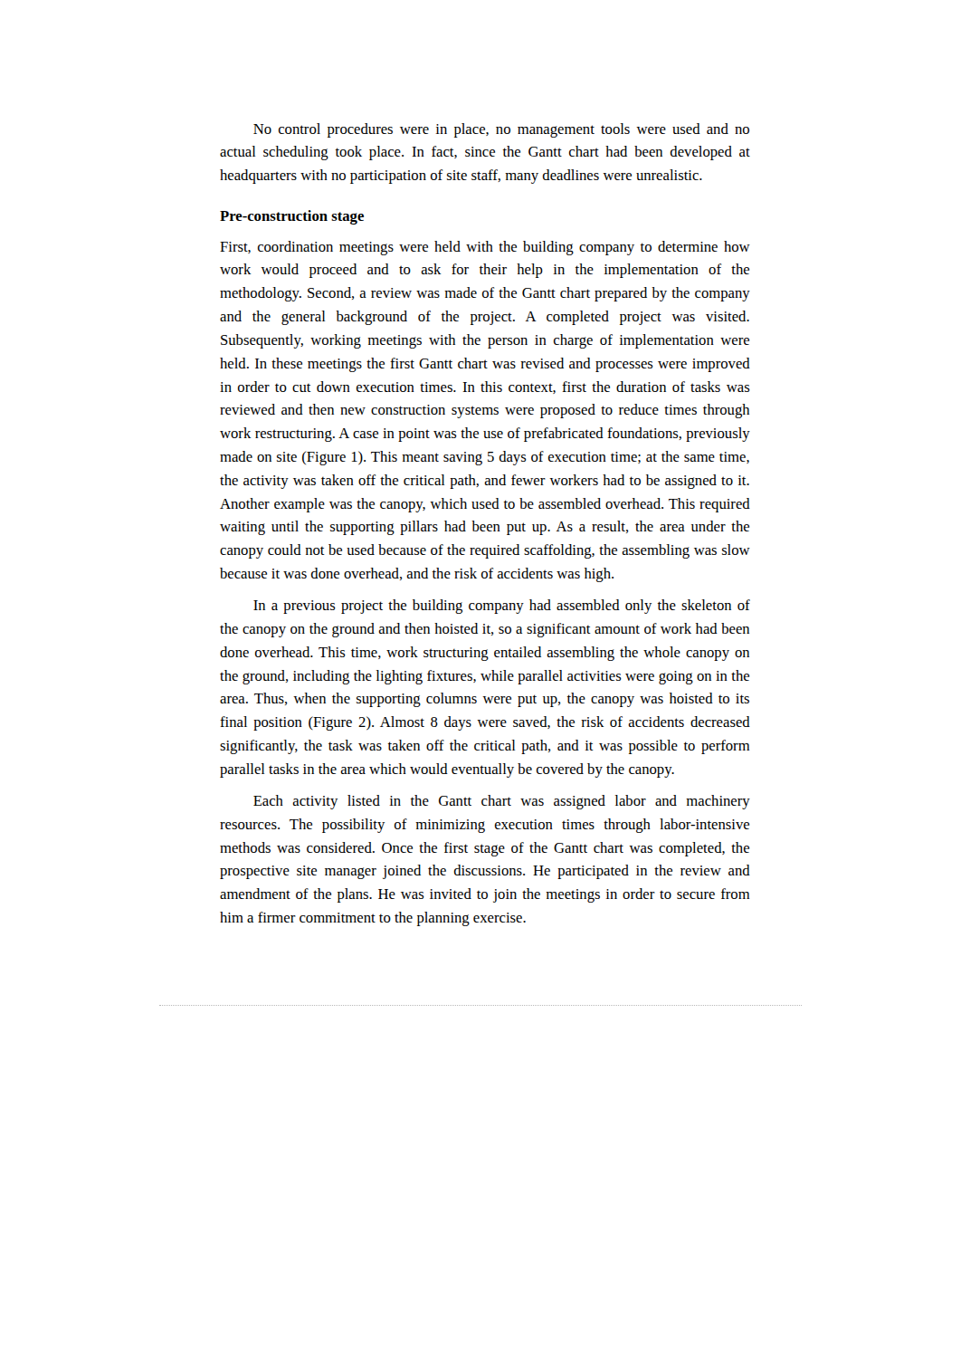No control procedures were in place, no management tools were used and no actual scheduling took place. In fact, since the Gantt chart had been developed at headquarters with no participation of site staff, many deadlines were unrealistic.
Pre-construction stage
First, coordination meetings were held with the building company to determine how work would proceed and to ask for their help in the implementation of the methodology. Second, a review was made of the Gantt chart prepared by the company and the general background of the project. A completed project was visited. Subsequently, working meetings with the person in charge of implementation were held. In these meetings the first Gantt chart was revised and processes were improved in order to cut down execution times. In this context, first the duration of tasks was reviewed and then new construction systems were proposed to reduce times through work restructuring. A case in point was the use of prefabricated foundations, previously made on site (Figure 1). This meant saving 5 days of execution time; at the same time, the activity was taken off the critical path, and fewer workers had to be assigned to it. Another example was the canopy, which used to be assembled overhead. This required waiting until the supporting pillars had been put up. As a result, the area under the canopy could not be used because of the required scaffolding, the assembling was slow because it was done overhead, and the risk of accidents was high.
In a previous project the building company had assembled only the skeleton of the canopy on the ground and then hoisted it, so a significant amount of work had been done overhead. This time, work structuring entailed assembling the whole canopy on the ground, including the lighting fixtures, while parallel activities were going on in the area. Thus, when the supporting columns were put up, the canopy was hoisted to its final position (Figure 2). Almost 8 days were saved, the risk of accidents decreased significantly, the task was taken off the critical path, and it was possible to perform parallel tasks in the area which would eventually be covered by the canopy.
Each activity listed in the Gantt chart was assigned labor and machinery resources. The possibility of minimizing execution times through labor-intensive methods was considered. Once the first stage of the Gantt chart was completed, the prospective site manager joined the discussions. He participated in the review and amendment of the plans. He was invited to join the meetings in order to secure from him a firmer commitment to the planning exercise.